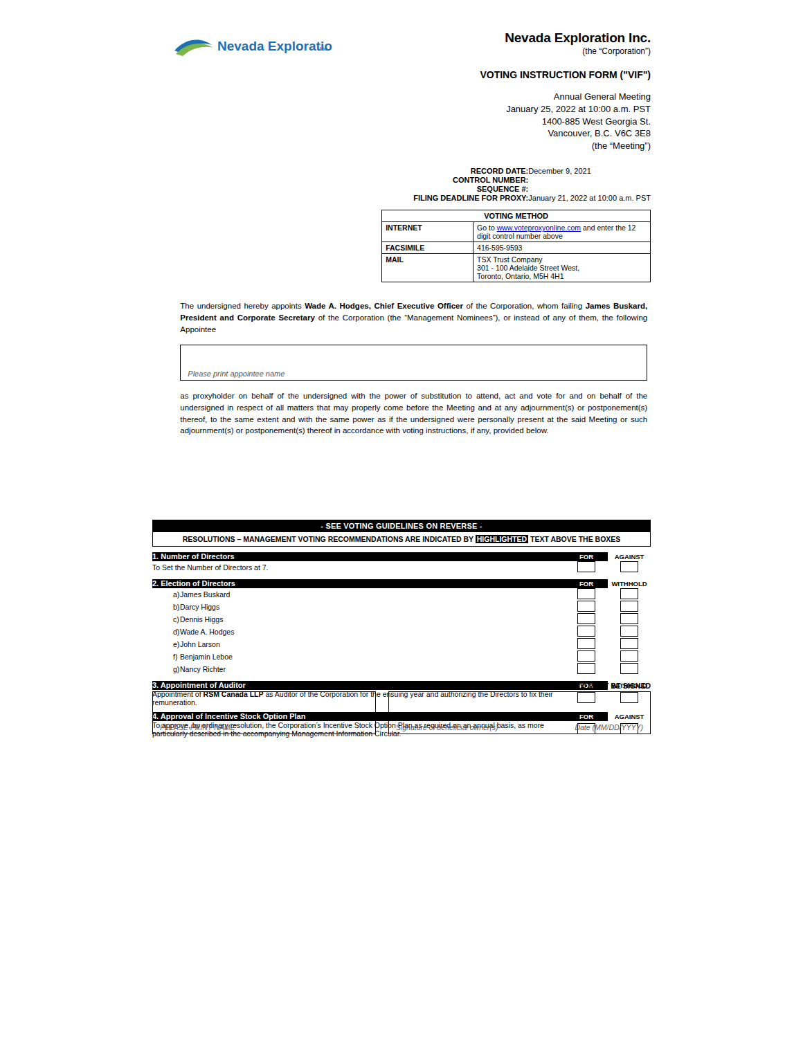Nevada Exploration Inc
Nevada Exploration Inc.
(the “Corporation”)
VOTING INSTRUCTION FORM ("VIF")
Annual General Meeting
January 25, 2022 at 10:00 a.m. PST
1400-885 West Georgia St.
Vancouver, B.C. V6C 3E8
(the “Meeting”)
| RECORD DATE: | December 9, 2021 |
| CONTROL NUMBER: | |
| SEQUENCE #: | |
| FILING DEADLINE FOR PROXY: | January 21, 2022 at 10:00 a.m. PST |
| VOTING METHOD |
| --- |
| INTERNET | Go to www.voteproxyonline.com and enter the 12 digit control number above |
| FACSIMILE | 416-595-9593 |
| MAIL | TSX Trust Company 301 - 100 Adelaide Street West, Toronto, Ontario, M5H 4H1 |
The undersigned hereby appoints Wade A. Hodges, Chief Executive Officer of the Corporation, whom failing James Buskard, President and Corporate Secretary of the Corporation (the “Management Nominees”), or instead of any of them, the following Appointee
Please print appointee name
as proxyholder on behalf of the undersigned with the power of substitution to attend, act and vote for and on behalf of the undersigned in respect of all matters that may properly come before the Meeting and at any adjournment(s) or postponement(s) thereof, to the same extent and with the same power as if the undersigned were personally present at the said Meeting or such adjournment(s) or postponement(s) thereof in accordance with voting instructions, if any, provided below.
- SEE VOTING GUIDELINES ON REVERSE -
RESOLUTIONS – MANAGEMENT VOTING RECOMMENDATIONS ARE INDICATED BY HIGHLIGHTED TEXT ABOVE THE BOXES
| 1. Number of Directors | FOR | AGAINST |
| To Set the Number of Directors at 7. | | |
| 2. Election of Directors | FOR | WITHHOLD |
| a) | James Buskard | | |
| b) | Darcy Higgs | | |
| c) | Dennis Higgs | | |
| d) | Wade A. Hodges | | |
| e) | John Larson | | |
| f) | Benjamin Leboe | | |
| g) | Nancy Richter | | |
| 3. Appointment of Auditor | FOR | WITHHOLD |
| Appointment of RSM Canada LLP as Auditor of the Corporation for the ensuing year and authorizing the Directors to fix their remuneration. | | |
| 4. Approval of Incentive Stock Option Plan | FOR | AGAINST |
| To approve, by ordinary resolution, the Corporation’s Incentive Stock Option Plan as required on an annual basis, as more particularly described in the accompanying Management Information Circular. | | |
This VIF revokes and supersedes all earlier dated proxies and MUST BE SIGNED
PLEASE PRINT NAME
Signature of beneficial owner(s) Date (MM/DD/YYYY)